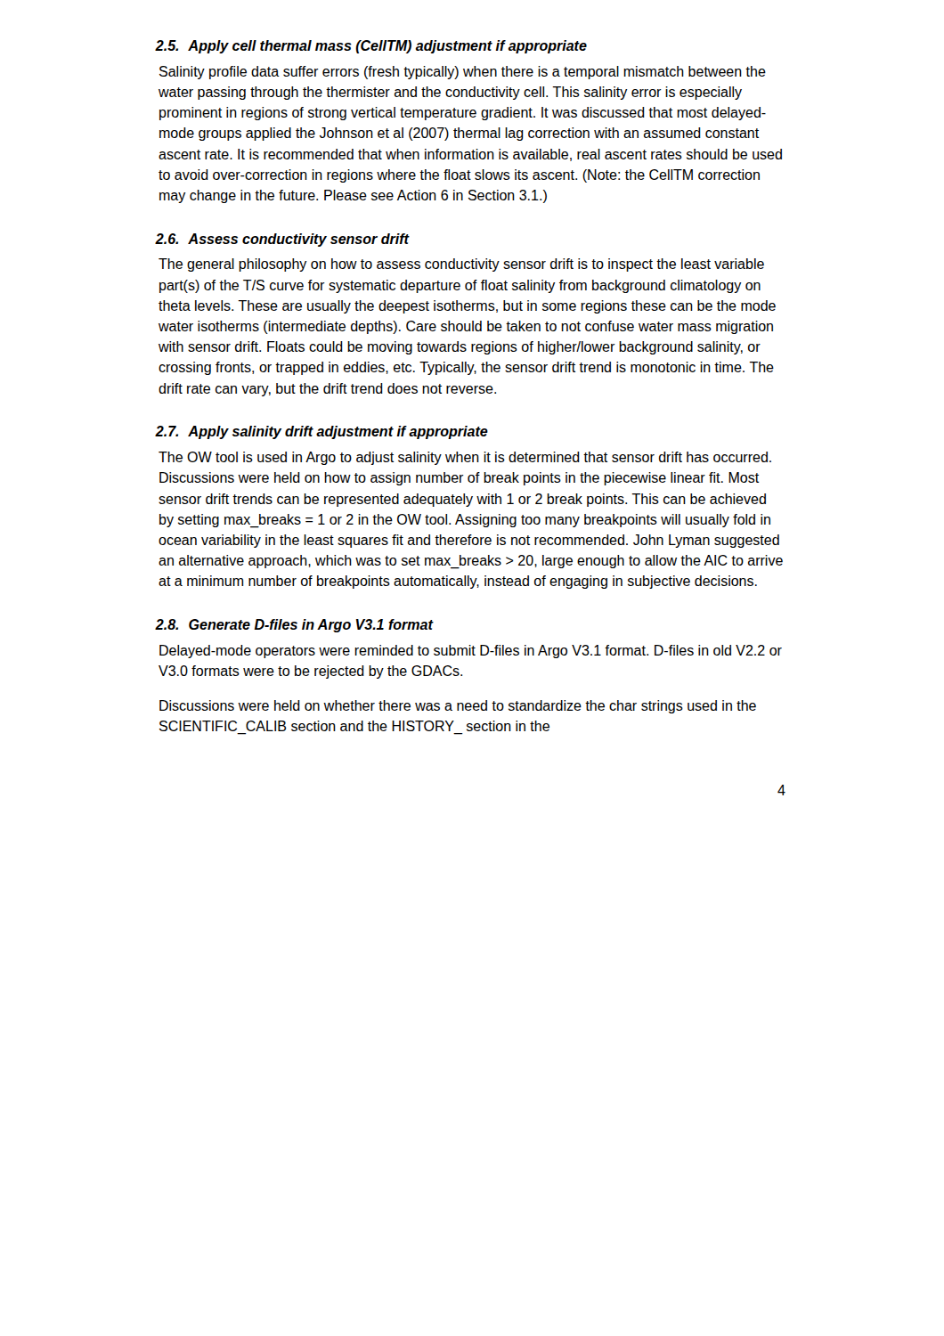2.5. Apply cell thermal mass (CellTM) adjustment if appropriate
Salinity profile data suffer errors (fresh typically) when there is a temporal mismatch between the water passing through the thermister and the conductivity cell. This salinity error is especially prominent in regions of strong vertical temperature gradient. It was discussed that most delayed-mode groups applied the Johnson et al (2007) thermal lag correction with an assumed constant ascent rate. It is recommended that when information is available, real ascent rates should be used to avoid over-correction in regions where the float slows its ascent. (Note: the CellTM correction may change in the future. Please see Action 6 in Section 3.1.)
2.6. Assess conductivity sensor drift
The general philosophy on how to assess conductivity sensor drift is to inspect the least variable part(s) of the T/S curve for systematic departure of float salinity from background climatology on theta levels. These are usually the deepest isotherms, but in some regions these can be the mode water isotherms (intermediate depths). Care should be taken to not confuse water mass migration with sensor drift. Floats could be moving towards regions of higher/lower background salinity, or crossing fronts, or trapped in eddies, etc. Typically, the sensor drift trend is monotonic in time. The drift rate can vary, but the drift trend does not reverse.
2.7. Apply salinity drift adjustment if appropriate
The OW tool is used in Argo to adjust salinity when it is determined that sensor drift has occurred. Discussions were held on how to assign number of break points in the piecewise linear fit. Most sensor drift trends can be represented adequately with 1 or 2 break points. This can be achieved by setting max_breaks = 1 or 2 in the OW tool. Assigning too many breakpoints will usually fold in ocean variability in the least squares fit and therefore is not recommended. John Lyman suggested an alternative approach, which was to set max_breaks > 20, large enough to allow the AIC to arrive at a minimum number of breakpoints automatically, instead of engaging in subjective decisions.
2.8. Generate D-files in Argo V3.1 format
Delayed-mode operators were reminded to submit D-files in Argo V3.1 format. D-files in old V2.2 or V3.0 formats were to be rejected by the GDACs.
Discussions were held on whether there was a need to standardize the char strings used in the SCIENTIFIC_CALIB section and the HISTORY_ section in the
4